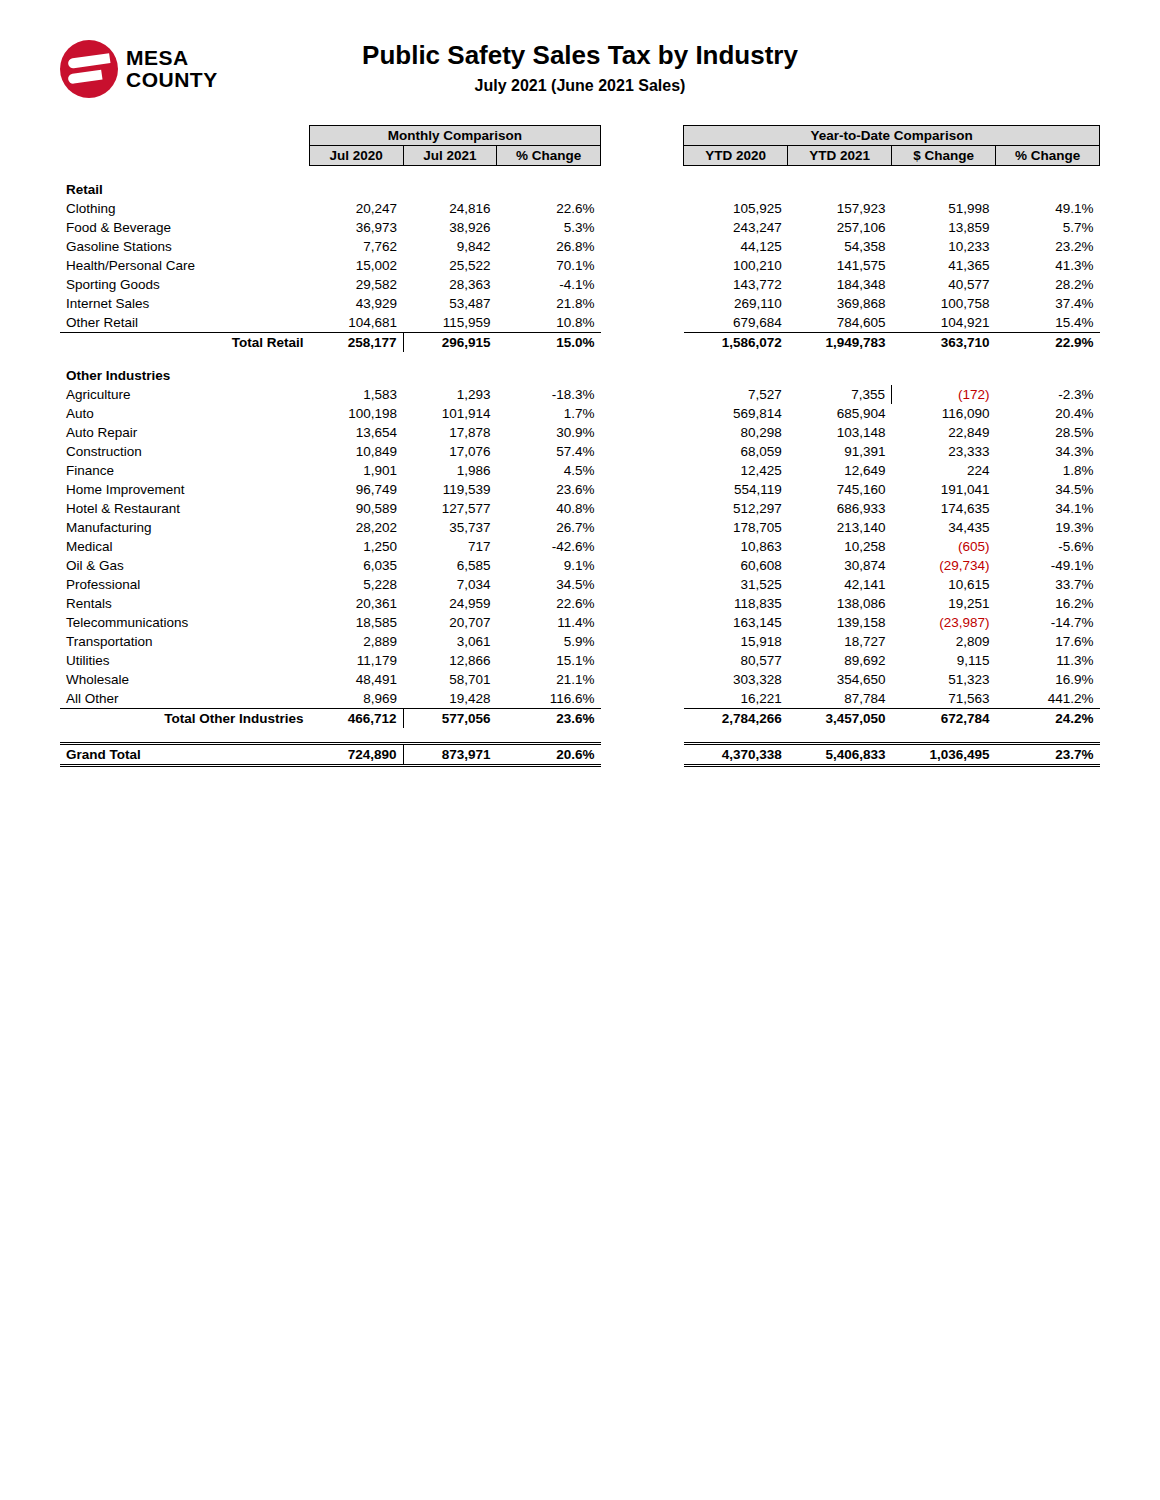MESA
COUNTY
Public Safety Sales Tax by Industry
July 2021 (June 2021 Sales)
| | Monthly Comparison | | Year-to-Date Comparison |
| --- | --- | --- | --- |
| | Jul 2020 | Jul 2021 | % Change | | YTD 2020 | YTD 2021 | $ Change | % Change |
| Retail | |
| Clothing | 20,247 | 24,816 | 22.6% | | 105,925 | 157,923 | 51,998 | 49.1% |
| Food & Beverage | 36,973 | 38,926 | 5.3% | | 243,247 | 257,106 | 13,859 | 5.7% |
| Gasoline Stations | 7,762 | 9,842 | 26.8% | | 44,125 | 54,358 | 10,233 | 23.2% |
| Health/Personal Care | 15,002 | 25,522 | 70.1% | | 100,210 | 141,575 | 41,365 | 41.3% |
| Sporting Goods | 29,582 | 28,363 | -4.1% | | 143,772 | 184,348 | 40,577 | 28.2% |
| Internet Sales | 43,929 | 53,487 | 21.8% | | 269,110 | 369,868 | 100,758 | 37.4% |
| Other Retail | 104,681 | 115,959 | 10.8% | | 679,684 | 784,605 | 104,921 | 15.4% |
| Total Retail | 258,177 | 296,915 | 15.0% | | 1,586,072 | 1,949,783 | 363,710 | 22.9% |
| Other Industries | |
| Agriculture | 1,583 | 1,293 | -18.3% | | 7,527 | 7,355 | (172) | -2.3% |
| Auto | 100,198 | 101,914 | 1.7% | | 569,814 | 685,904 | 116,090 | 20.4% |
| Auto Repair | 13,654 | 17,878 | 30.9% | | 80,298 | 103,148 | 22,849 | 28.5% |
| Construction | 10,849 | 17,076 | 57.4% | | 68,059 | 91,391 | 23,333 | 34.3% |
| Finance | 1,901 | 1,986 | 4.5% | | 12,425 | 12,649 | 224 | 1.8% |
| Home Improvement | 96,749 | 119,539 | 23.6% | | 554,119 | 745,160 | 191,041 | 34.5% |
| Hotel & Restaurant | 90,589 | 127,577 | 40.8% | | 512,297 | 686,933 | 174,635 | 34.1% |
| Manufacturing | 28,202 | 35,737 | 26.7% | | 178,705 | 213,140 | 34,435 | 19.3% |
| Medical | 1,250 | 717 | -42.6% | | 10,863 | 10,258 | (605) | -5.6% |
| Oil & Gas | 6,035 | 6,585 | 9.1% | | 60,608 | 30,874 | (29,734) | -49.1% |
| Professional | 5,228 | 7,034 | 34.5% | | 31,525 | 42,141 | 10,615 | 33.7% |
| Rentals | 20,361 | 24,959 | 22.6% | | 118,835 | 138,086 | 19,251 | 16.2% |
| Telecommunications | 18,585 | 20,707 | 11.4% | | 163,145 | 139,158 | (23,987) | -14.7% |
| Transportation | 2,889 | 3,061 | 5.9% | | 15,918 | 18,727 | 2,809 | 17.6% |
| Utilities | 11,179 | 12,866 | 15.1% | | 80,577 | 89,692 | 9,115 | 11.3% |
| Wholesale | 48,491 | 58,701 | 21.1% | | 303,328 | 354,650 | 51,323 | 16.9% |
| All Other | 8,969 | 19,428 | 116.6% | | 16,221 | 87,784 | 71,563 | 441.2% |
| Total Other Industries | 466,712 | 577,056 | 23.6% | | 2,784,266 | 3,457,050 | 672,784 | 24.2% |
| Grand Total | 724,890 | 873,971 | 20.6% | | 4,370,338 | 5,406,833 | 1,036,495 | 23.7% |